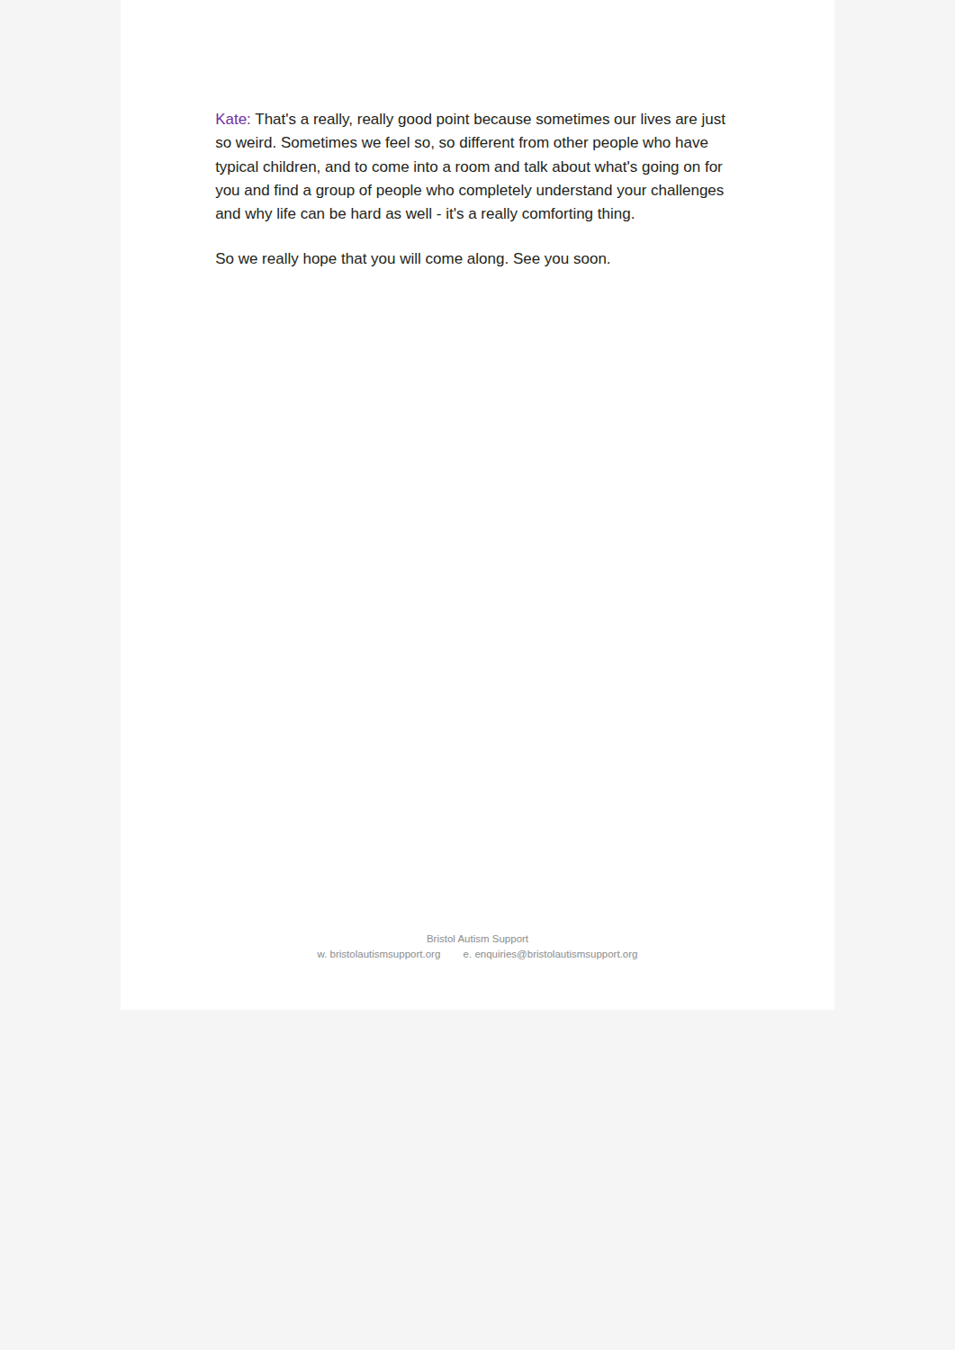Kate: That's a really, really good point because sometimes our lives are just so weird. Sometimes we feel so, so different from other people who have typical children, and to come into a room and talk about what's going on for you and find a group of people who completely understand your challenges and why life can be hard as well - it's a really comforting thing.
So we really hope that you will come along. See you soon.
Bristol Autism Support w. bristolautismsupport.org e. enquiries@bristolautismsupport.org